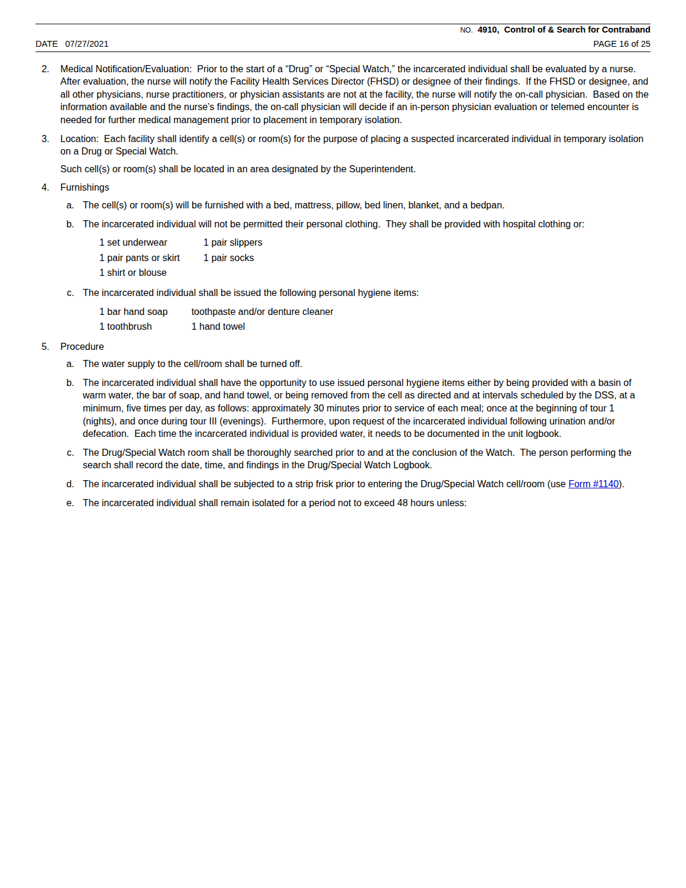NO. 4910, Control of & Search for Contraband
DATE 07/27/2021 PAGE 16 of 25
Medical Notification/Evaluation: Prior to the start of a “Drug” or “Special Watch,” the incarcerated individual shall be evaluated by a nurse. After evaluation, the nurse will notify the Facility Health Services Director (FHSD) or designee of their findings. If the FHSD or designee, and all other physicians, nurse practitioners, or physician assistants are not at the facility, the nurse will notify the on-call physician. Based on the information available and the nurse’s findings, the on-call physician will decide if an in-person physician evaluation or telemed encounter is needed for further medical management prior to placement in temporary isolation.
Location: Each facility shall identify a cell(s) or room(s) for the purpose of placing a suspected incarcerated individual in temporary isolation on a Drug or Special Watch.
Such cell(s) or room(s) shall be located in an area designated by the Superintendent.
Furnishings
The cell(s) or room(s) will be furnished with a bed, mattress, pillow, bed linen, blanket, and a bedpan.
The incarcerated individual will not be permitted their personal clothing. They shall be provided with hospital clothing or:
| 1 set underwear | 1 pair slippers |
| 1 pair pants or skirt | 1 pair socks |
| 1 shirt or blouse | |
The incarcerated individual shall be issued the following personal hygiene items:
| 1 bar hand soap | toothpaste and/or denture cleaner |
| 1 toothbrush | 1 hand towel |
Procedure
The water supply to the cell/room shall be turned off.
The incarcerated individual shall have the opportunity to use issued personal hygiene items either by being provided with a basin of warm water, the bar of soap, and hand towel, or being removed from the cell as directed and at intervals scheduled by the DSS, at a minimum, five times per day, as follows: approximately 30 minutes prior to service of each meal; once at the beginning of tour 1 (nights), and once during tour III (evenings). Furthermore, upon request of the incarcerated individual following urination and/or defecation. Each time the incarcerated individual is provided water, it needs to be documented in the unit logbook.
The Drug/Special Watch room shall be thoroughly searched prior to and at the conclusion of the Watch. The person performing the search shall record the date, time, and findings in the Drug/Special Watch Logbook.
The incarcerated individual shall be subjected to a strip frisk prior to entering the Drug/Special Watch cell/room (use Form #1140).
The incarcerated individual shall remain isolated for a period not to exceed 48 hours unless: